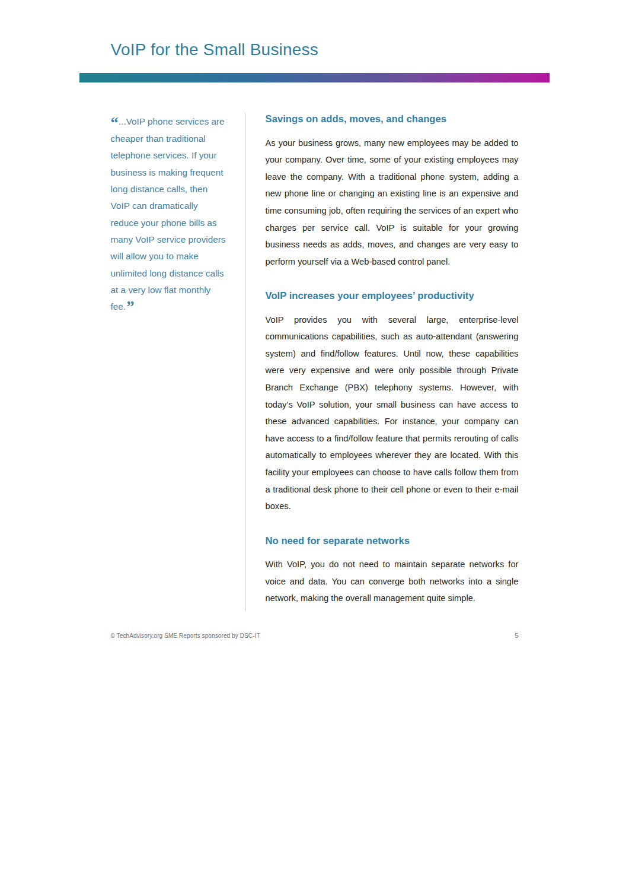VoIP for the Small Business
“...VoIP phone services are cheaper than traditional telephone services. If your business is making frequent long distance calls, then VoIP can dramatically reduce your phone bills as many VoIP service providers will allow you to make unlimited long distance calls at a very low flat monthly fee.”
Savings on adds, moves, and changes
As your business grows, many new employees may be added to your company. Over time, some of your existing employees may leave the company. With a traditional phone system, adding a new phone line or changing an existing line is an expensive and time consuming job, often requiring the services of an expert who charges per service call. VoIP is suitable for your growing business needs as adds, moves, and changes are very easy to perform yourself via a Web-based control panel.
VoIP increases your employees’ productivity
VoIP provides you with several large, enterprise-level communications capabilities, such as auto-attendant (answering system) and find/follow features. Until now, these capabilities were very expensive and were only possible through Private Branch Exchange (PBX) telephony systems. However, with today’s VoIP solution, your small business can have access to these advanced capabilities. For instance, your company can have access to a find/follow feature that permits rerouting of calls automatically to employees wherever they are located. With this facility your employees can choose to have calls follow them from a traditional desk phone to their cell phone or even to their e-mail boxes.
No need for separate networks
With VoIP, you do not need to maintain separate networks for voice and data. You can converge both networks into a single network, making the overall management quite simple.
© TechAdvisory.org SME Reports sponsored by DSC-IT
5